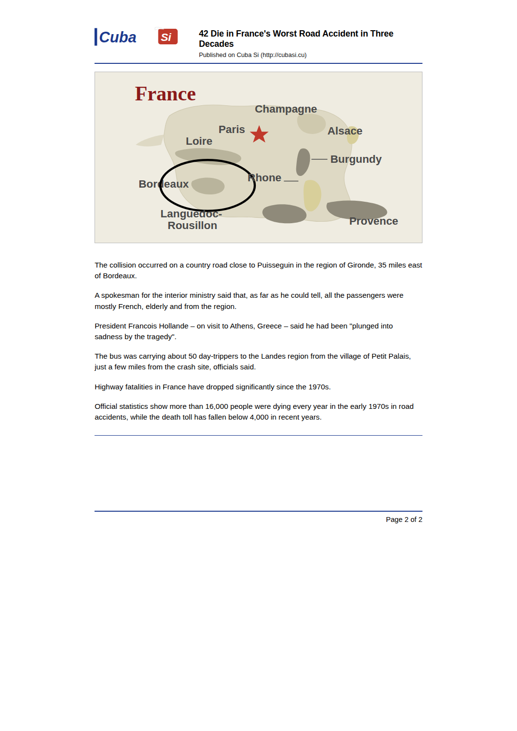Cuba Si
42 Die in France's Worst Road Accident in Three Decades
Published on Cuba Si (http://cubasi.cu)
France Champagne Paris Alsace Loire Burgundy Bordeaux Rhone Provence Languedoc- Rousillon
The collision occurred on a country road close to Puisseguin in the region of Gironde, 35 miles east of Bordeaux.
A spokesman for the interior ministry said that, as far as he could tell, all the passengers were mostly French, elderly and from the region.
President Francois Hollande – on visit to Athens, Greece – said he had been "plunged into sadness by the tragedy".
The bus was carrying about 50 day-trippers to the Landes region from the village of Petit Palais, just a few miles from the crash site, officials said.
Highway fatalities in France have dropped significantly since the 1970s.
Official statistics show more than 16,000 people were dying every year in the early 1970s in road accidents, while the death toll has fallen below 4,000 in recent years.
Page 2 of 2